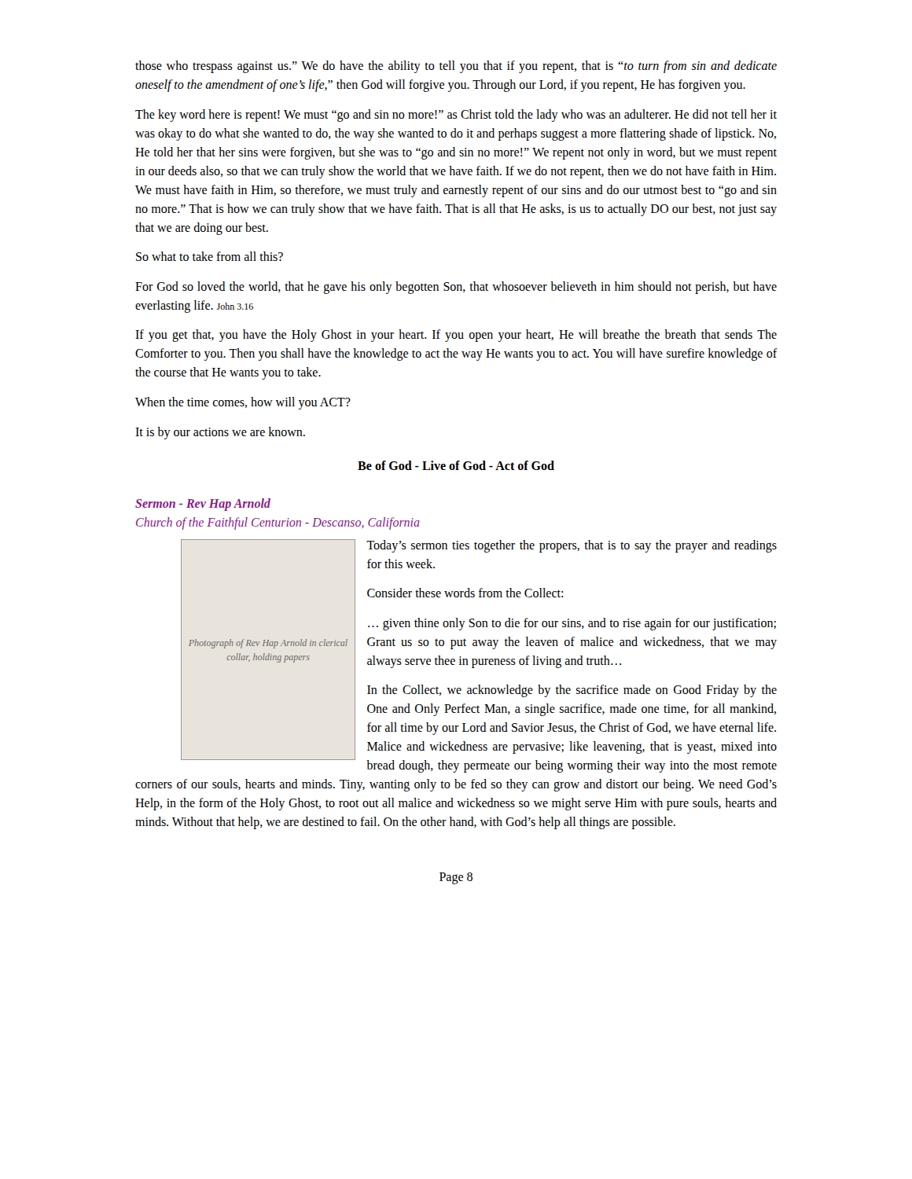those who trespass against us.” We do have the ability to tell you that if you repent, that is “to turn from sin and dedicate oneself to the amendment of one’s life,” then God will forgive you. Through our Lord, if you repent, He has forgiven you.
The key word here is repent! We must “go and sin no more!” as Christ told the lady who was an adulterer. He did not tell her it was okay to do what she wanted to do, the way she wanted to do it and perhaps suggest a more flattering shade of lipstick. No, He told her that her sins were forgiven, but she was to “go and sin no more!” We repent not only in word, but we must repent in our deeds also, so that we can truly show the world that we have faith. If we do not repent, then we do not have faith in Him. We must have faith in Him, so therefore, we must truly and earnestly repent of our sins and do our utmost best to “go and sin no more.” That is how we can truly show that we have faith. That is all that He asks, is us to actually DO our best, not just say that we are doing our best.
So what to take from all this?
For God so loved the world, that he gave his only begotten Son, that whosoever believeth in him should not perish, but have everlasting life. John 3.16
If you get that, you have the Holy Ghost in your heart. If you open your heart, He will breathe the breath that sends The Comforter to you. Then you shall have the knowledge to act the way He wants you to act. You will have surefire knowledge of the course that He wants you to take.
When the time comes, how will you ACT?
It is by our actions we are known.
Be of God - Live of God - Act of God
Sermon - Rev Hap Arnold
Church of the Faithful Centurion - Descanso, California
Photograph of Rev Hap Arnold in clerical collar, holding papers
Today’s sermon ties together the propers, that is to say the prayer and readings for this week.
Consider these words from the Collect:
… given thine only Son to die for our sins, and to rise again for our justification; Grant us so to put away the leaven of malice and wickedness, that we may always serve thee in pureness of living and truth…
In the Collect, we acknowledge by the sacrifice made on Good Friday by the One and Only Perfect Man, a single sacrifice, made one time, for all mankind, for all time by our Lord and Savior Jesus, the Christ of God, we have eternal life. Malice and wickedness are pervasive; like leavening, that is yeast, mixed into bread dough, they permeate our being worming their way into the most remote corners of our souls, hearts and minds. Tiny, wanting only to be fed so they can grow and distort our being. We need God’s Help, in the form of the Holy Ghost, to root out all malice and wickedness so we might serve Him with pure souls, hearts and minds. Without that help, we are destined to fail. On the other hand, with God’s help all things are possible.
Page 8